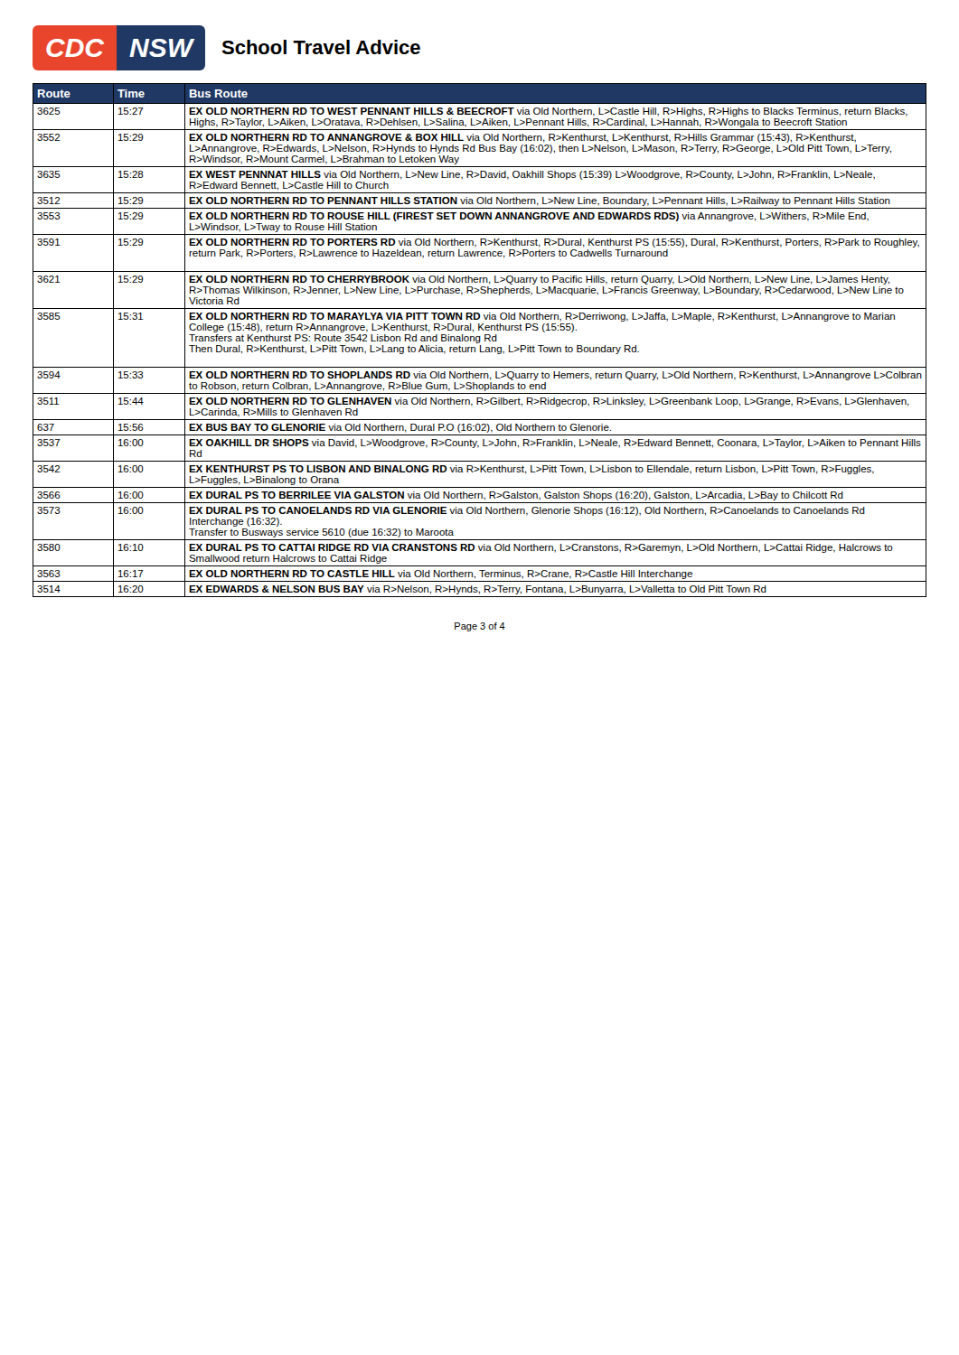CDC NSW
School Travel Advice
| Route | Time | Bus Route |
| --- | --- | --- |
| 3625 | 15:27 | EX OLD NORTHERN RD TO WEST PENNANT HILLS & BEECROFT via Old Northern, L>Castle Hill, R>Highs, R>Highs to Blacks Terminus, return Blacks, Highs, R>Taylor, L>Aiken, L>Oratava, R>Dehlsen, L>Salina, L>Aiken, L>Pennant Hills, R>Cardinal, L>Hannah, R>Wongala to Beecroft Station |
| 3552 | 15:29 | EX OLD NORTHERN RD TO ANNANGROVE & BOX HILL via Old Northern, R>Kenthurst, L>Kenthurst, R>Hills Grammar (15:43), R>Kenthurst, L>Annangrove, R>Edwards, L>Nelson, R>Hynds to Hynds Rd Bus Bay (16:02), then L>Nelson, L>Mason, R>Terry, R>George, L>Old Pitt Town, L>Terry, R>Windsor, R>Mount Carmel, L>Brahman to Letoken Way |
| 3635 | 15:28 | EX WEST PENNNAT HILLS via Old Northern, L>New Line, R>David, Oakhill Shops (15:39) L>Woodgrove, R>County, L>John, R>Franklin, L>Neale, R>Edward Bennett, L>Castle Hill to Church |
| 3512 | 15:29 | EX OLD NORTHERN RD TO PENNANT HILLS STATION via Old Northern, L>New Line, Boundary, L>Pennant Hills, L>Railway to Pennant Hills Station |
| 3553 | 15:29 | EX OLD NORTHERN RD TO ROUSE HILL (FIREST SET DOWN ANNANGROVE AND EDWARDS RDS) via Annangrove, L>Withers, R>Mile End, L>Windsor, L>Tway to Rouse Hill Station |
| 3591 | 15:29 | EX OLD NORTHERN RD TO PORTERS RD via Old Northern, R>Kenthurst, R>Dural, Kenthurst PS (15:55), Dural, R>Kenthurst, Porters, R>Park to Roughley, return Park, R>Porters, R>Lawrence to Hazeldean, return Lawrence, R>Porters to Cadwells Turnaround |
| 3621 | 15:29 | EX OLD NORTHERN RD TO CHERRYBROOK via Old Northern, L>Quarry to Pacific Hills, return Quarry, L>Old Northern, L>New Line, L>James Henty, R>Thomas Wilkinson, R>Jenner, L>New Line, L>Purchase, R>Shepherds, L>Macquarie, L>Francis Greenway, L>Boundary, R>Cedarwood, L>New Line to Victoria Rd |
| 3585 | 15:31 | EX OLD NORTHERN RD TO MARAYLYA VIA PITT TOWN RD via Old Northern, R>Derriwong, L>Jaffa, L>Maple, R>Kenthurst, L>Annangrove to Marian College (15:48), return R>Annangrove, L>Kenthurst, R>Dural, Kenthurst PS (15:55). Transfers at Kenthurst PS: Route 3542 Lisbon Rd and Binalong Rd Then Dural, R>Kenthurst, L>Pitt Town, L>Lang to Alicia, return Lang, L>Pitt Town to Boundary Rd. |
| 3594 | 15:33 | EX OLD NORTHERN RD TO SHOPLANDS RD via Old Northern, L>Quarry to Hemers, return Quarry, L>Old Northern, R>Kenthurst, L>Annangrove L>Colbran to Robson, return Colbran, L>Annangrove, R>Blue Gum, L>Shoplands to end |
| 3511 | 15:44 | EX OLD NORTHERN RD TO GLENHAVEN via Old Northern, R>Gilbert, R>Ridgecrop, R>Linksley, L>Greenbank Loop, L>Grange, R>Evans, L>Glenhaven, L>Carinda, R>Mills to Glenhaven Rd |
| 637 | 15:56 | EX BUS BAY TO GLENORIE via Old Northern, Dural P.O (16:02), Old Northern to Glenorie. |
| 3537 | 16:00 | EX OAKHILL DR SHOPS via David, L>Woodgrove, R>County, L>John, R>Franklin, L>Neale, R>Edward Bennett, Coonara, L>Taylor, L>Aiken to Pennant Hills Rd |
| 3542 | 16:00 | EX KENTHURST PS TO LISBON AND BINALONG RD via R>Kenthurst, L>Pitt Town, L>Lisbon to Ellendale, return Lisbon, L>Pitt Town, R>Fuggles, L>Fuggles, L>Binalong to Orana |
| 3566 | 16:00 | EX DURAL PS TO BERRILEE VIA GALSTON via Old Northern, R>Galston, Galston Shops (16:20), Galston, L>Arcadia, L>Bay to Chilcott Rd |
| 3573 | 16:00 | EX DURAL PS TO CANOELANDS RD VIA GLENORIE via Old Northern, Glenorie Shops (16:12), Old Northern, R>Canoelands to Canoelands Rd Interchange (16:32). Transfer to Busways service 5610 (due 16:32) to Maroota |
| 3580 | 16:10 | EX DURAL PS TO CATTAI RIDGE RD VIA CRANSTONS RD via Old Northern, L>Cranstons, R>Garemyn, L>Old Northern, L>Cattai Ridge, Halcrows to Smallwood return Halcrows to Cattai Ridge |
| 3563 | 16:17 | EX OLD NORTHERN RD TO CASTLE HILL via Old Northern, Terminus, R>Crane, R>Castle Hill Interchange |
| 3514 | 16:20 | EX EDWARDS & NELSON BUS BAY via R>Nelson, R>Hynds, R>Terry, Fontana, L>Bunyarra, L>Valletta to Old Pitt Town Rd |
Page 3 of 4